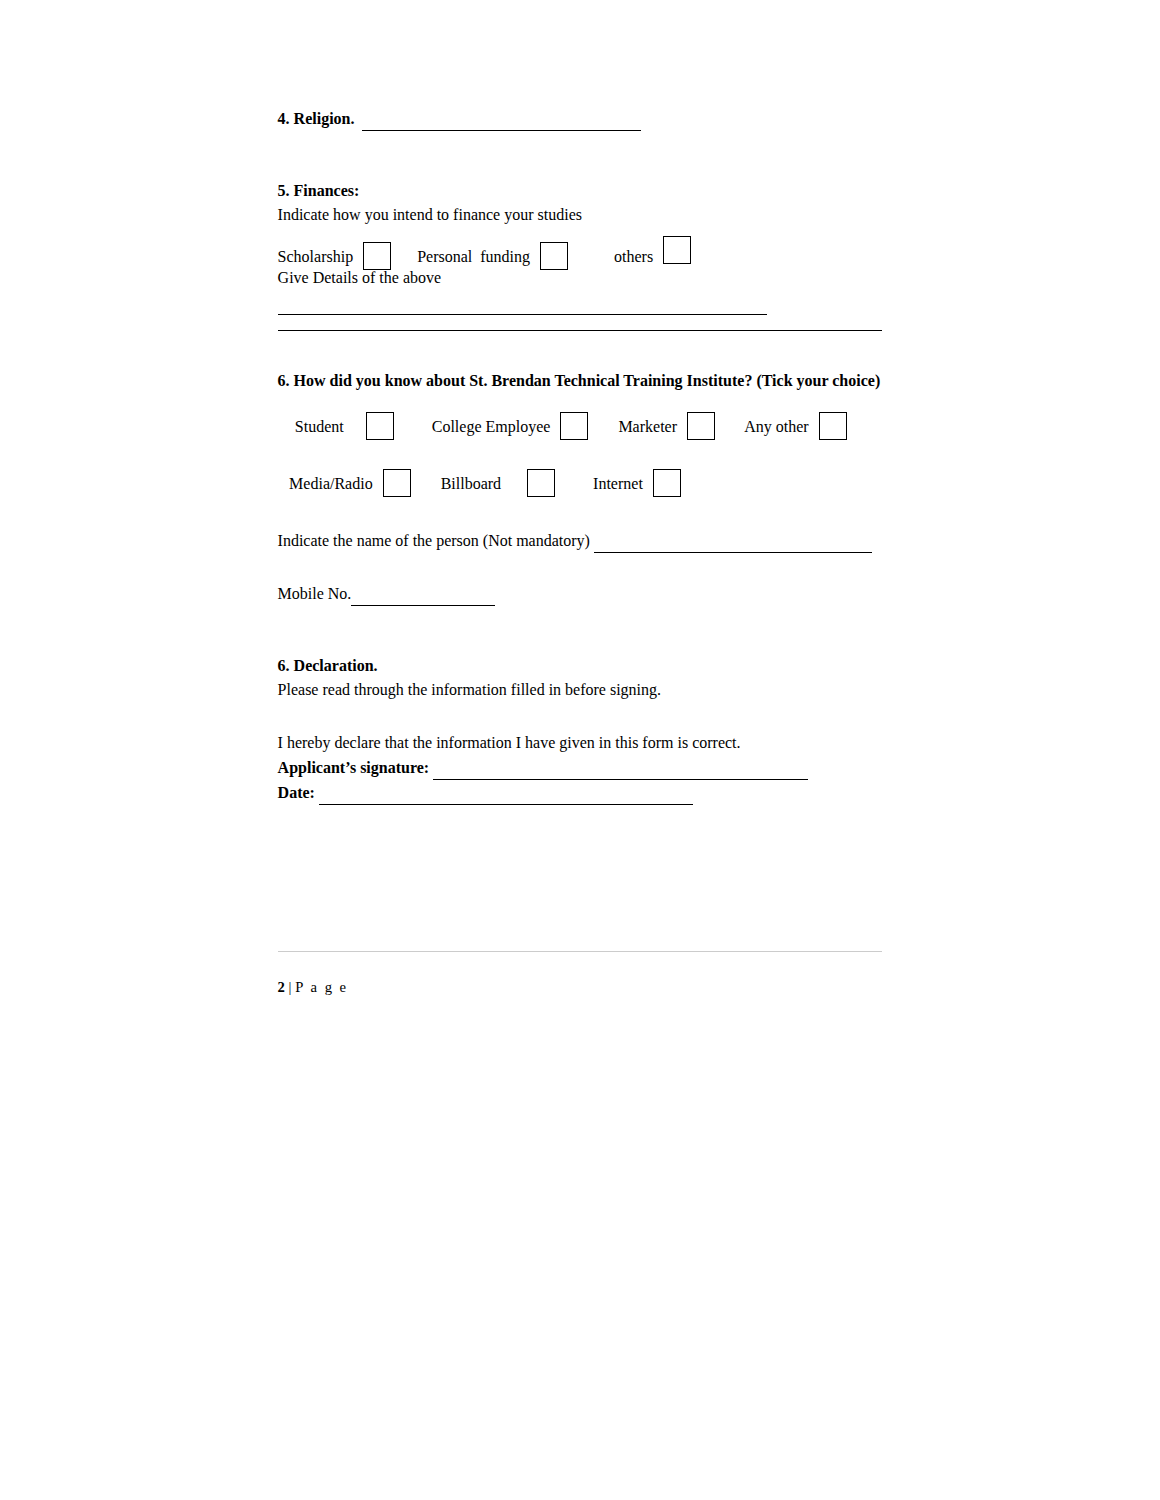4. Religion.
5. Finances:
Indicate how you intend to finance your studies
Scholarship Personal funding others
Give Details of the above
6. How did you know about St. Brendan Technical Training Institute? (Tick your choice)
Student College Employee Marketer Any other
Media/Radio Billboard Internet
Indicate the name of the person (Not mandatory)
Mobile No.
6. Declaration.
Please read through the information filled in before signing.
I hereby declare that the information I have given in this form is correct.
Applicant’s signature:
Date:
2 | P a g e